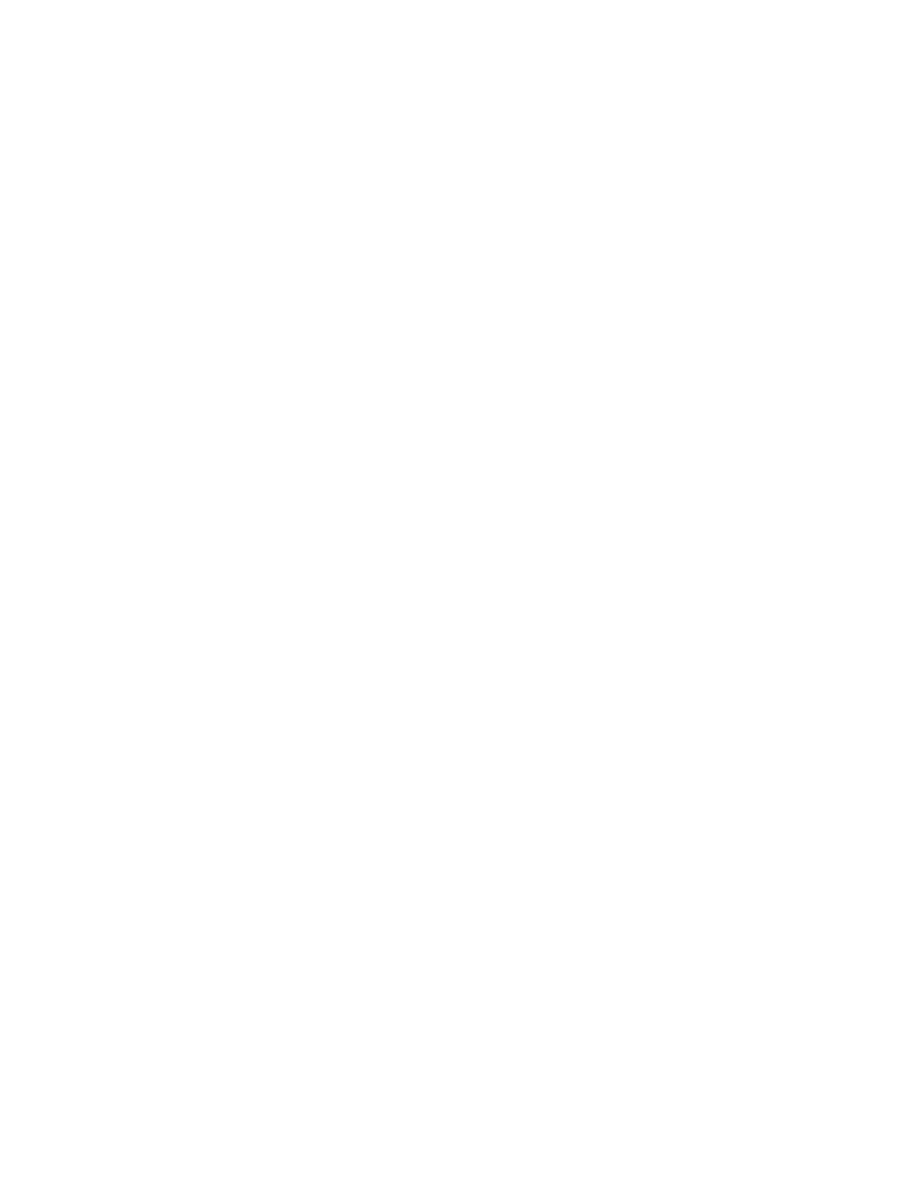Full-page black-and-white photograph of an illuminated courthouse building at night beside a river.